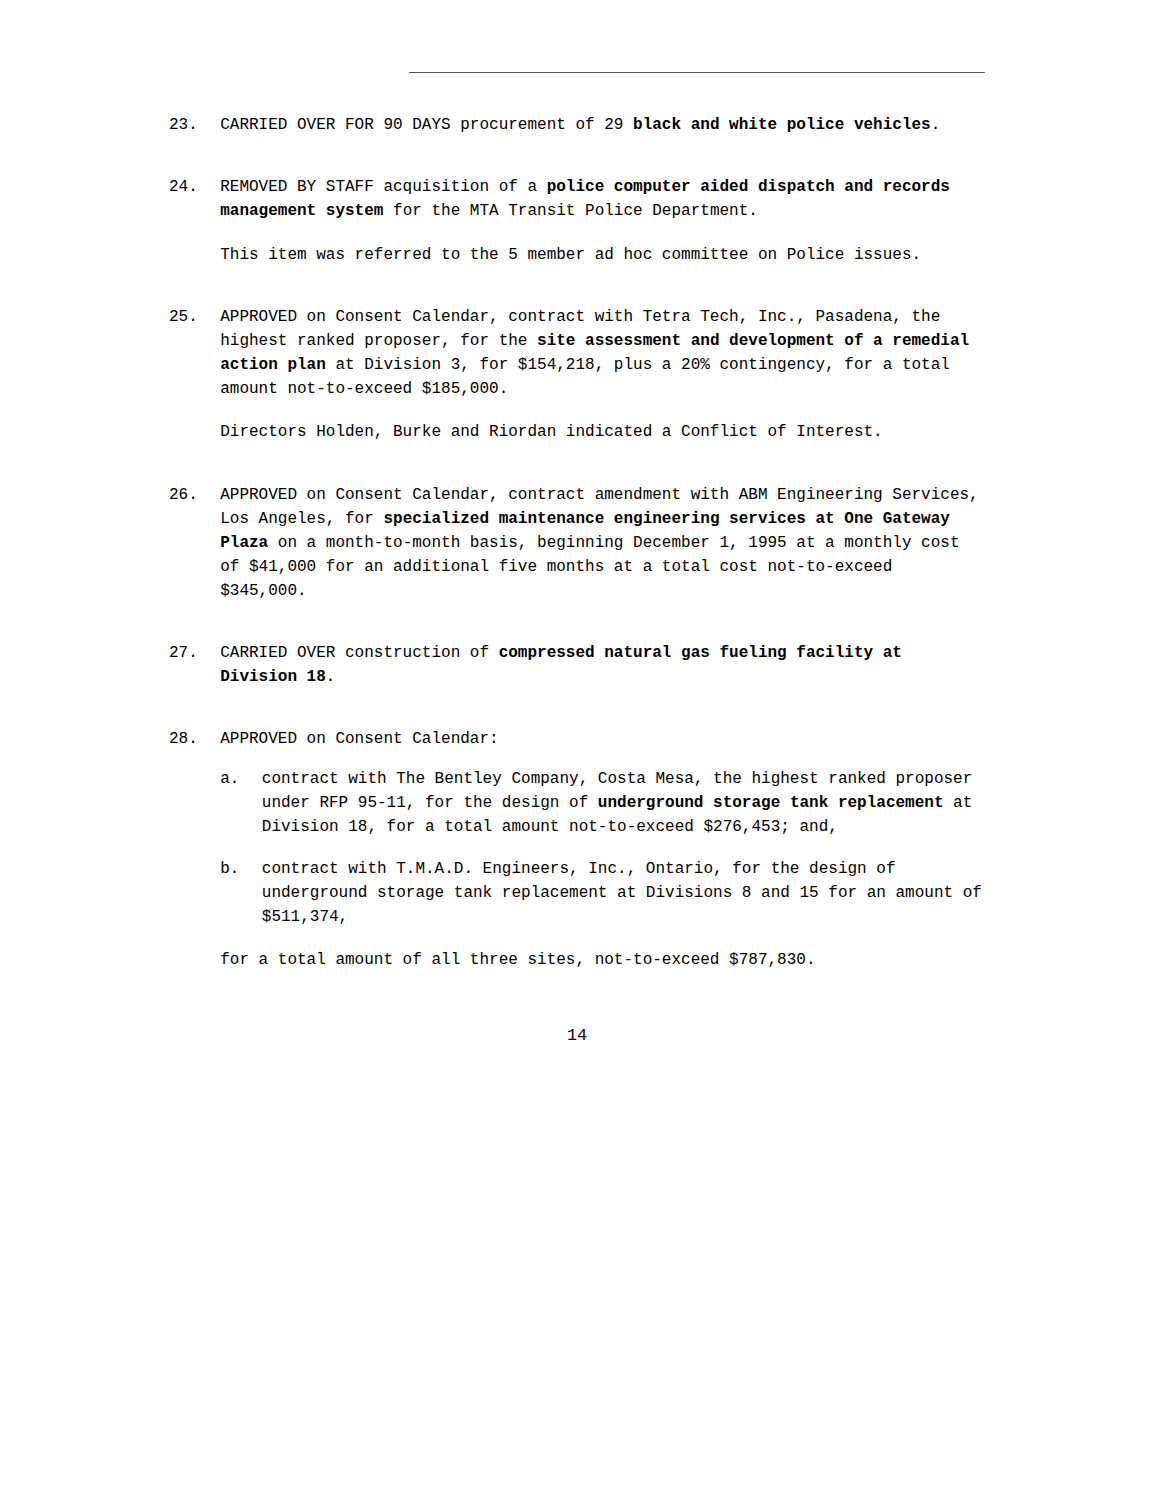23.
CARRIED OVER FOR 90 DAYS procurement of 29 black and white police vehicles.
24.
REMOVED BY STAFF acquisition of a police computer aided dispatch and records management system for the MTA Transit Police Department.
This item was referred to the 5 member ad hoc committee on Police issues.
25.
APPROVED on Consent Calendar, contract with Tetra Tech, Inc., Pasadena, the highest ranked proposer, for the site assessment and development of a remedial action plan at Division 3, for $154,218, plus a 20% contingency, for a total amount not-to-exceed $185,000.
Directors Holden, Burke and Riordan indicated a Conflict of Interest.
26.
APPROVED on Consent Calendar, contract amendment with ABM Engineering Services, Los Angeles, for specialized maintenance engineering services at One Gateway Plaza on a month-to-month basis, beginning December 1, 1995 at a monthly cost of $41,000 for an additional five months at a total cost not-to-exceed $345,000.
27.
CARRIED OVER construction of compressed natural gas fueling facility at Division 18.
28.
APPROVED on Consent Calendar:
a. contract with The Bentley Company, Costa Mesa, the highest ranked proposer under RFP 95-11, for the design of underground storage tank replacement at Division 18, for a total amount not-to-exceed $276,453; and,
b. contract with T.M.A.D. Engineers, Inc., Ontario, for the design of underground storage tank replacement at Divisions 8 and 15 for an amount of $511,374,
for a total amount of all three sites, not-to-exceed $787,830.
14